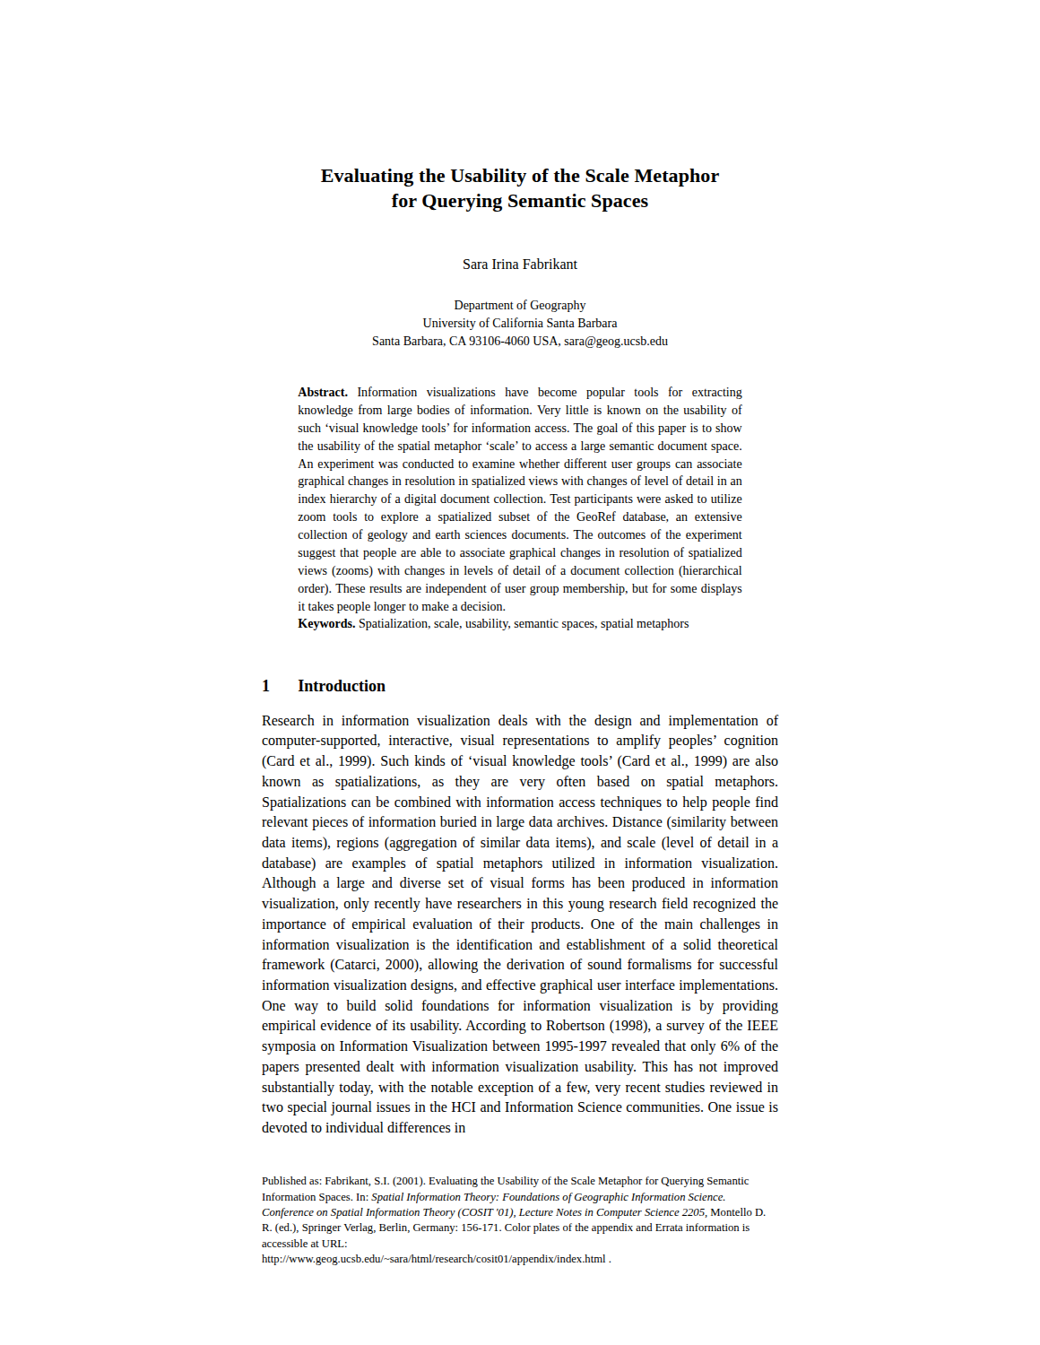Evaluating the Usability of the Scale Metaphor
for Querying Semantic Spaces
Sara Irina Fabrikant
Department of Geography
University of California Santa Barbara
Santa Barbara, CA 93106-4060 USA, sara@geog.ucsb.edu
Abstract. Information visualizations have become popular tools for extracting knowledge from large bodies of information. Very little is known on the usability of such ‘visual knowledge tools’ for information access. The goal of this paper is to show the usability of the spatial metaphor ‘scale’ to access a large semantic document space. An experiment was conducted to examine whether different user groups can associate graphical changes in resolution in spatialized views with changes of level of detail in an index hierarchy of a digital document collection. Test participants were asked to utilize zoom tools to explore a spatialized subset of the GeoRef database, an extensive collection of geology and earth sciences documents. The outcomes of the experiment suggest that people are able to associate graphical changes in resolution of spatialized views (zooms) with changes in levels of detail of a document collection (hierarchical order). These results are independent of user group membership, but for some displays it takes people longer to make a decision.
Keywords. Spatialization, scale, usability, semantic spaces, spatial metaphors
1 Introduction
Research in information visualization deals with the design and implementation of computer-supported, interactive, visual representations to amplify peoples’ cognition (Card et al., 1999). Such kinds of ‘visual knowledge tools’ (Card et al., 1999) are also known as spatializations, as they are very often based on spatial metaphors. Spatializations can be combined with information access techniques to help people find relevant pieces of information buried in large data archives. Distance (similarity between data items), regions (aggregation of similar data items), and scale (level of detail in a database) are examples of spatial metaphors utilized in information visualization. Although a large and diverse set of visual forms has been produced in information visualization, only recently have researchers in this young research field recognized the importance of empirical evaluation of their products. One of the main challenges in information visualization is the identification and establishment of a solid theoretical framework (Catarci, 2000), allowing the derivation of sound formalisms for successful information visualization designs, and effective graphical user interface implementations. One way to build solid foundations for information visualization is by providing empirical evidence of its usability. According to Robertson (1998), a survey of the IEEE symposia on Information Visualization between 1995-1997 revealed that only 6% of the papers presented dealt with information visualization usability. This has not improved substantially today, with the notable exception of a few, very recent studies reviewed in two special journal issues in the HCI and Information Science communities. One issue is devoted to individual differences in
Published as: Fabrikant, S.I. (2001). Evaluating the Usability of the Scale Metaphor for Querying Semantic Information Spaces. In: Spatial Information Theory: Foundations of Geographic Information Science. Conference on Spatial Information Theory (COSIT '01), Lecture Notes in Computer Science 2205, Montello D. R. (ed.), Springer Verlag, Berlin, Germany: 156-171. Color plates of the appendix and Errata information is accessible at URL:
http://www.geog.ucsb.edu/~sara/html/research/cosit01/appendix/index.html .